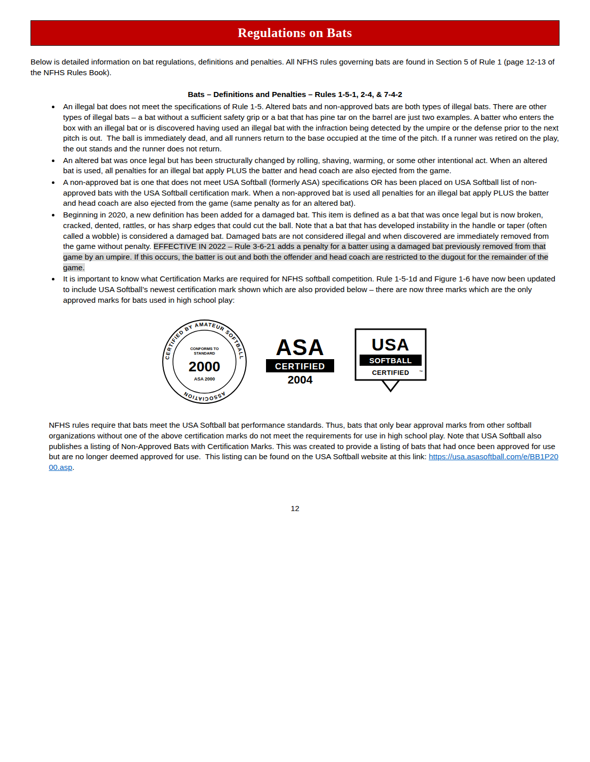Regulations on Bats
Below is detailed information on bat regulations, definitions and penalties. All NFHS rules governing bats are found in Section 5 of Rule 1 (page 12-13 of the NFHS Rules Book).
Bats – Definitions and Penalties – Rules 1-5-1, 2-4, & 7-4-2
An illegal bat does not meet the specifications of Rule 1-5. Altered bats and non-approved bats are both types of illegal bats. There are other types of illegal bats – a bat without a sufficient safety grip or a bat that has pine tar on the barrel are just two examples. A batter who enters the box with an illegal bat or is discovered having used an illegal bat with the infraction being detected by the umpire or the defense prior to the next pitch is out. The ball is immediately dead, and all runners return to the base occupied at the time of the pitch. If a runner was retired on the play, the out stands and the runner does not return.
An altered bat was once legal but has been structurally changed by rolling, shaving, warming, or some other intentional act. When an altered bat is used, all penalties for an illegal bat apply PLUS the batter and head coach are also ejected from the game.
A non-approved bat is one that does not meet USA Softball (formerly ASA) specifications OR has been placed on USA Softball list of non-approved bats with the USA Softball certification mark. When a non-approved bat is used all penalties for an illegal bat apply PLUS the batter and head coach are also ejected from the game (same penalty as for an altered bat).
Beginning in 2020, a new definition has been added for a damaged bat. This item is defined as a bat that was once legal but is now broken, cracked, dented, rattles, or has sharp edges that could cut the ball. Note that a bat that has developed instability in the handle or taper (often called a wobble) is considered a damaged bat. Damaged bats are not considered illegal and when discovered are immediately removed from the game without penalty. EFFECTIVE IN 2022 – Rule 3-6-21 adds a penalty for a batter using a damaged bat previously removed from that game by an umpire. If this occurs, the batter is out and both the offender and head coach are restricted to the dugout for the remainder of the game.
It is important to know what Certification Marks are required for NFHS softball competition. Rule 1-5-1d and Figure 1-6 have now been updated to include USA Softball’s newest certification mark shown which are also provided below – there are now three marks which are the only approved marks for bats used in high school play:
CERTIFIED BY AMATEUR SOFTBALL ASSOCIATION CONFORMS TO STANDARD 2000 ASA 2000 ASA CERTIFIED 2004 USA SOFTBALL CERTIFIED ™
NFHS rules require that bats meet the USA Softball bat performance standards. Thus, bats that only bear approval marks from other softball organizations without one of the above certification marks do not meet the requirements for use in high school play. Note that USA Softball also publishes a listing of Non-Approved Bats with Certification Marks. This was created to provide a listing of bats that had once been approved for use but are no longer deemed approved for use. This listing can be found on the USA Softball website at this link: https://usa.asasoftball.com/e/BB1P2000.asp.
12